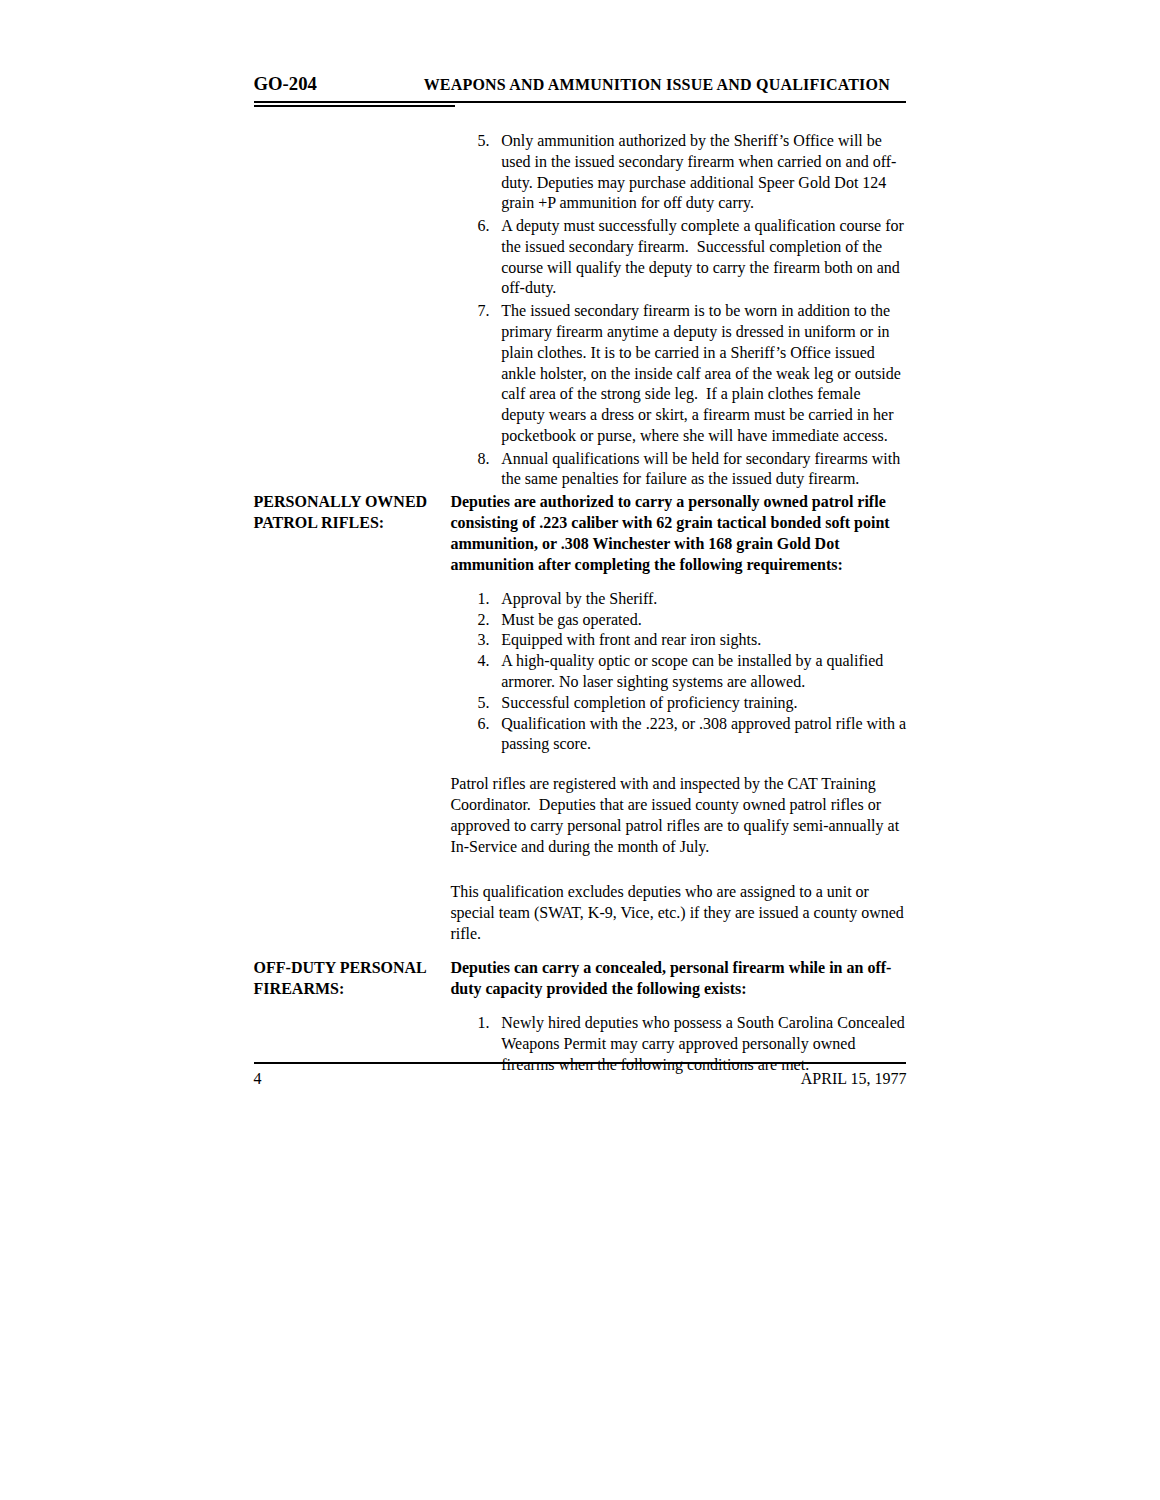GO-204
WEAPONS AND AMMUNITION ISSUE AND QUALIFICATION
Only ammunition authorized by the Sheriff’s Office will be used in the issued secondary firearm when carried on and off-duty. Deputies may purchase additional Speer Gold Dot 124 grain +P ammunition for off duty carry.
A deputy must successfully complete a qualification course for the issued secondary firearm. Successful completion of the course will qualify the deputy to carry the firearm both on and off-duty.
The issued secondary firearm is to be worn in addition to the primary firearm anytime a deputy is dressed in uniform or in plain clothes. It is to be carried in a Sheriff’s Office issued ankle holster, on the inside calf area of the weak leg or outside calf area of the strong side leg. If a plain clothes female deputy wears a dress or skirt, a firearm must be carried in her pocketbook or purse, where she will have immediate access.
Annual qualifications will be held for secondary firearms with the same penalties for failure as the issued duty firearm.
PERSONALLY OWNED
PATROL RIFLES:
Deputies are authorized to carry a personally owned patrol rifle consisting of .223 caliber with 62 grain tactical bonded soft point ammunition, or .308 Winchester with 168 grain Gold Dot ammunition after completing the following requirements:
Approval by the Sheriff.
Must be gas operated.
Equipped with front and rear iron sights.
A high-quality optic or scope can be installed by a qualified armorer. No laser sighting systems are allowed.
Successful completion of proficiency training.
Qualification with the .223, or .308 approved patrol rifle with a passing score.
Patrol rifles are registered with and inspected by the CAT Training Coordinator. Deputies that are issued county owned patrol rifles or approved to carry personal patrol rifles are to qualify semi-annually at In-Service and during the month of July.
This qualification excludes deputies who are assigned to a unit or special team (SWAT, K-9, Vice, etc.) if they are issued a county owned rifle.
OFF-DUTY PERSONAL
FIREARMS:
Deputies can carry a concealed, personal firearm while in an off-duty capacity provided the following exists:
Newly hired deputies who possess a South Carolina Concealed Weapons Permit may carry approved personally owned firearms when the following conditions are met.
4
APRIL 15, 1977